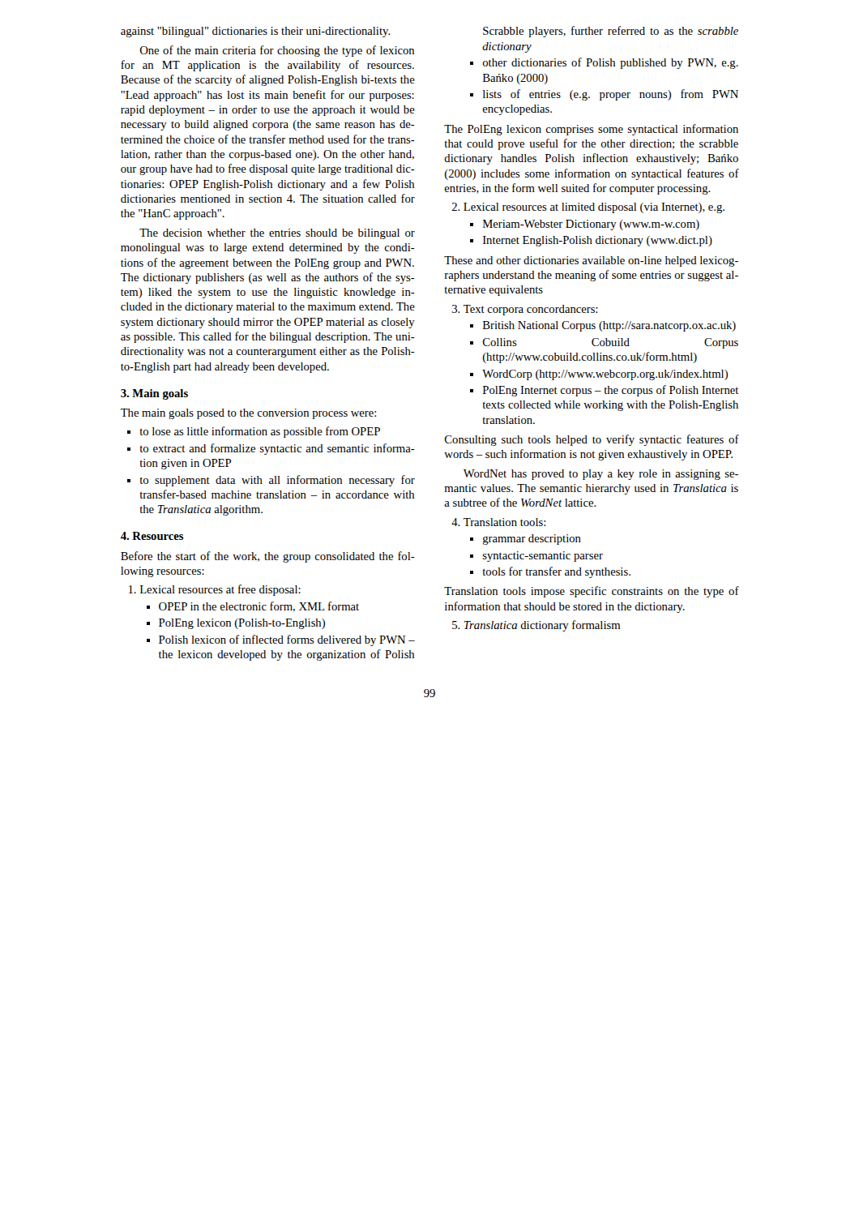against "bilingual" dictionaries is their uni-directionality.
One of the main criteria for choosing the type of lexicon for an MT application is the availability of resources. Because of the scarcity of aligned Polish-English bi-texts the "Lead approach" has lost its main benefit for our purposes: rapid deployment – in order to use the approach it would be necessary to build aligned corpora (the same reason has determined the choice of the transfer method used for the translation, rather than the corpus-based one). On the other hand, our group have had to free disposal quite large traditional dictionaries: OPEP English-Polish dictionary and a few Polish dictionaries mentioned in section 4. The situation called for the "HanC approach".
The decision whether the entries should be bilingual or monolingual was to large extend determined by the conditions of the agreement between the PolEng group and PWN. The dictionary publishers (as well as the authors of the system) liked the system to use the linguistic knowledge included in the dictionary material to the maximum extend. The system dictionary should mirror the OPEP material as closely as possible. This called for the bilingual description. The uni-directionality was not a counterargument either as the Polish-to-English part had already been developed.
3. Main goals
The main goals posed to the conversion process were:
to lose as little information as possible from OPEP
to extract and formalize syntactic and semantic information given in OPEP
to supplement data with all information necessary for transfer-based machine translation – in accordance with the Translatica algorithm.
4. Resources
Before the start of the work, the group consolidated the following resources:
Lexical resources at free disposal:
OPEP in the electronic form, XML format
PolEng lexicon (Polish-to-English)
Polish lexicon of inflected forms delivered by PWN – the lexicon developed by the organization of Polish Scrabble players, further referred to as the scrabble dictionary
other dictionaries of Polish published by PWN, e.g. Bańko (2000)
lists of entries (e.g. proper nouns) from PWN encyclopedias.
The PolEng lexicon comprises some syntactical information that could prove useful for the other direction; the scrabble dictionary handles Polish inflection exhaustively; Bańko (2000) includes some information on syntactical features of entries, in the form well suited for computer processing.
Lexical resources at limited disposal (via Internet), e.g.
Meriam-Webster Dictionary (www.m-w.com)
Internet English-Polish dictionary (www.dict.pl)
These and other dictionaries available on-line helped lexicographers understand the meaning of some entries or suggest alternative equivalents
Text corpora concordancers:
British National Corpus (http://sara.natcorp.ox.ac.uk)
Collins Cobuild Corpus (http://www.cobuild.collins.co.uk/form.html)
WordCorp (http://www.webcorp.org.uk/index.html)
PolEng Internet corpus – the corpus of Polish Internet texts collected while working with the Polish-English translation.
Consulting such tools helped to verify syntactic features of words – such information is not given exhaustively in OPEP.
WordNet has proved to play a key role in assigning semantic values. The semantic hierarchy used in Translatica is a subtree of the WordNet lattice.
Translation tools:
grammar description
syntactic-semantic parser
tools for transfer and synthesis.
Translation tools impose specific constraints on the type of information that should be stored in the dictionary.
Translatica dictionary formalism
99